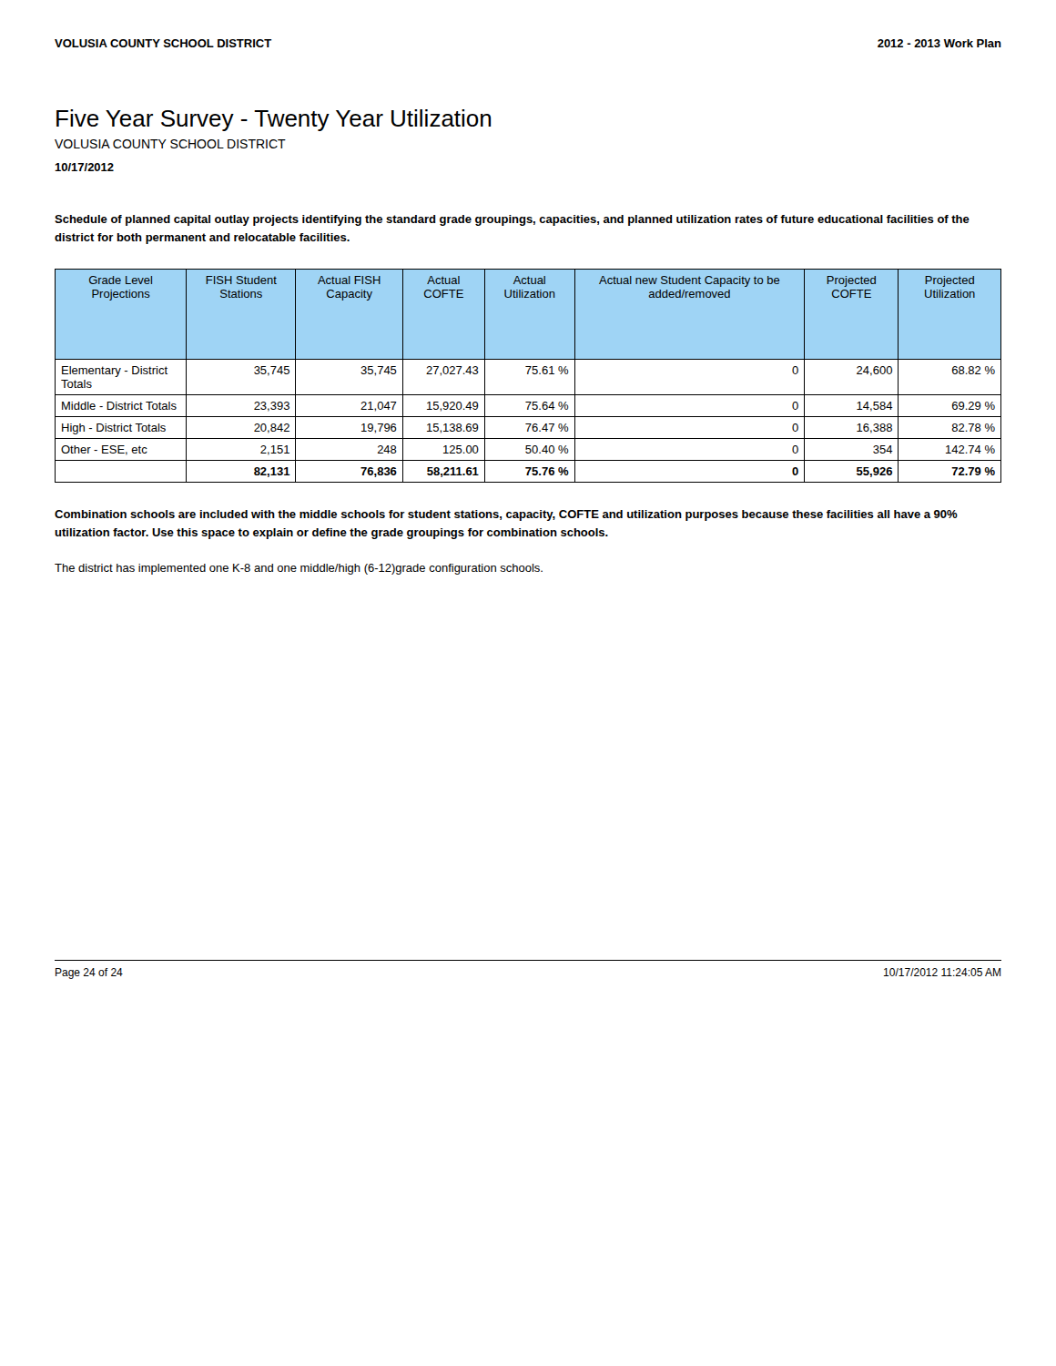VOLUSIA COUNTY SCHOOL DISTRICT 2012 - 2013 Work Plan
Five Year Survey - Twenty Year Utilization
VOLUSIA COUNTY SCHOOL DISTRICT
10/17/2012
Schedule of planned capital outlay projects identifying the standard grade groupings, capacities, and planned utilization rates of future educational facilities of the district for both permanent and relocatable facilities.
| Grade Level Projections | FISH Student Stations | Actual FISH Capacity | Actual COFTE | Actual Utilization | Actual new Student Capacity to be added/removed | Projected COFTE | Projected Utilization |
| --- | --- | --- | --- | --- | --- | --- | --- |
| Elementary - District Totals | 35,745 | 35,745 | 27,027.43 | 75.61 % | 0 | 24,600 | 68.82 % |
| Middle - District Totals | 23,393 | 21,047 | 15,920.49 | 75.64 % | 0 | 14,584 | 69.29 % |
| High - District Totals | 20,842 | 19,796 | 15,138.69 | 76.47 % | 0 | 16,388 | 82.78 % |
| Other - ESE, etc | 2,151 | 248 | 125.00 | 50.40 % | 0 | 354 | 142.74 % |
| | 82,131 | 76,836 | 58,211.61 | 75.76 % | 0 | 55,926 | 72.79 % |
Combination schools are included with the middle schools for student stations, capacity, COFTE and utilization purposes because these facilities all have a 90% utilization factor. Use this space to explain or define the grade groupings for combination schools.
The district has implemented one K-8 and one middle/high (6-12)grade configuration schools.
Page 24 of 24 10/17/2012 11:24:05 AM